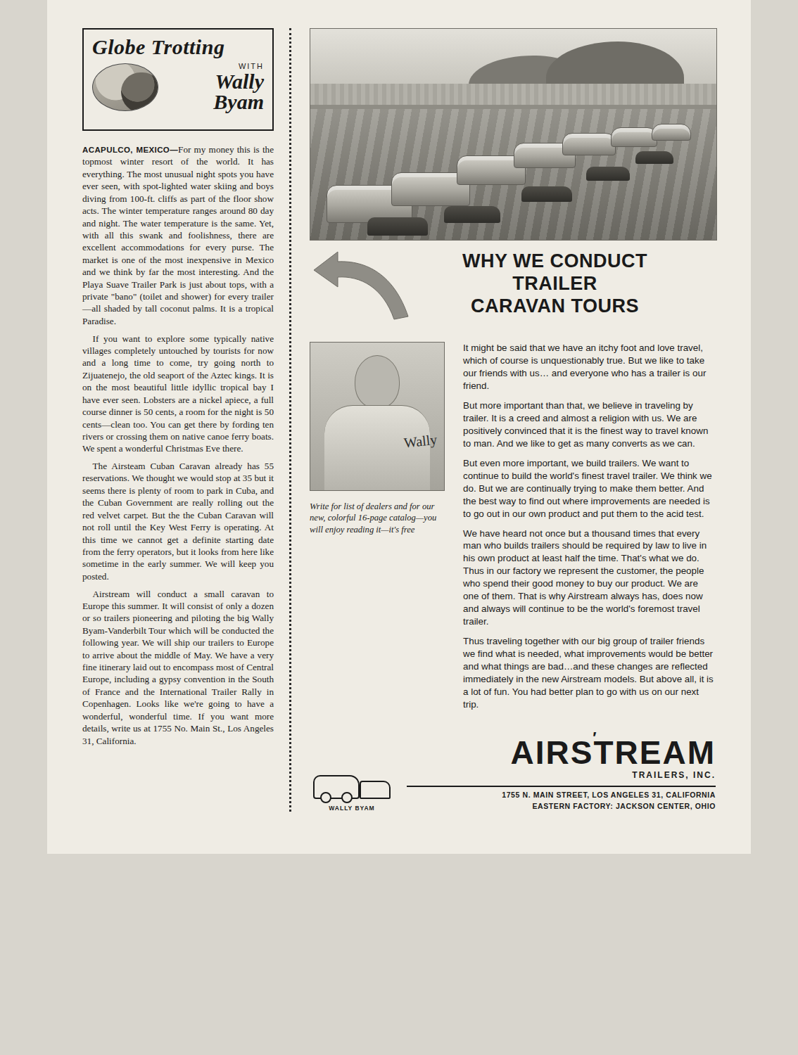Globe Trotting
WITH
Wally
Byam
ACAPULCO, MEXICO—For my money this is the topmost winter resort of the world. It has everything. The most unusual night spots you have ever seen, with spot-lighted water skiing and boys diving from 100-ft. cliffs as part of the floor show acts. The winter temperature ranges around 80 day and night. The water temperature is the same. Yet, with all this swank and foolishness, there are excellent accommodations for every purse. The market is one of the most inexpensive in Mexico and we think by far the most interesting. And the Playa Suave Trailer Park is just about tops, with a private "bano" (toilet and shower) for every trailer—all shaded by tall coconut palms. It is a tropical Paradise.
If you want to explore some typically native villages completely untouched by tourists for now and a long time to come, try going north to Zijuatenejo, the old seaport of the Aztec kings. It is on the most beautiful little idyllic tropical bay I have ever seen. Lobsters are a nickel apiece, a full course dinner is 50 cents, a room for the night is 50 cents—clean too. You can get there by fording ten rivers or crossing them on native canoe ferry boats. We spent a wonderful Christmas Eve there.
The Airsteam Cuban Caravan already has 55 reservations. We thought we would stop at 35 but it seems there is plenty of room to park in Cuba, and the Cuban Government are really rolling out the red velvet carpet. But the the Cuban Caravan will not roll until the Key West Ferry is operating. At this time we cannot get a definite starting date from the ferry operators, but it looks from here like sometime in the early summer. We will keep you posted.
Airstream will conduct a small caravan to Europe this summer. It will consist of only a dozen or so trailers pioneering and piloting the big Wally Byam-Vanderbilt Tour which will be conducted the following year. We will ship our trailers to Europe to arrive about the middle of May. We have a very fine itinerary laid out to encompass most of Central Europe, including a gypsy convention in the South of France and the International Trailer Rally in Copenhagen. Looks like we're going to have a wonderful, wonderful time. If you want more details, write us at 1755 No. Main St., Los Angeles 31, California.
WHY WE CONDUCT
TRAILER
CARAVAN TOURS
Wally
Write for list of dealers and for our new, colorful 16-page catalog—you will enjoy reading it—it's free
It might be said that we have an itchy foot and love travel, which of course is unquestionably true. But we like to take our friends with us… and everyone who has a trailer is our friend.
But more important than that, we believe in traveling by trailer. It is a creed and almost a religion with us. We are positively convinced that it is the finest way to travel known to man. And we like to get as many converts as we can.
But even more important, we build trailers. We want to continue to build the world's finest travel trailer. We think we do. But we are continually trying to make them better. And the best way to find out where improvements are needed is to go out in our own product and put them to the acid test.
We have heard not once but a thousand times that every man who builds trailers should be required by law to live in his own product at least half the time. That's what we do. Thus in our factory we represent the customer, the people who spend their good money to buy our product. We are one of them. That is why Airstream always has, does now and always will continue to be the world's foremost travel trailer.
Thus traveling together with our big group of trailer friends we find what is needed, what improvements would be better and what things are bad…and these changes are reflected immediately in the new Airstream models. But above all, it is a lot of fun. You had better plan to go with us on our next trip.
WALLY BYAM
AIRSTREAM
TRAILERS, INC.
1755 N. MAIN STREET, LOS ANGELES 31, CALIFORNIA
EASTERN FACTORY: JACKSON CENTER, OHIO